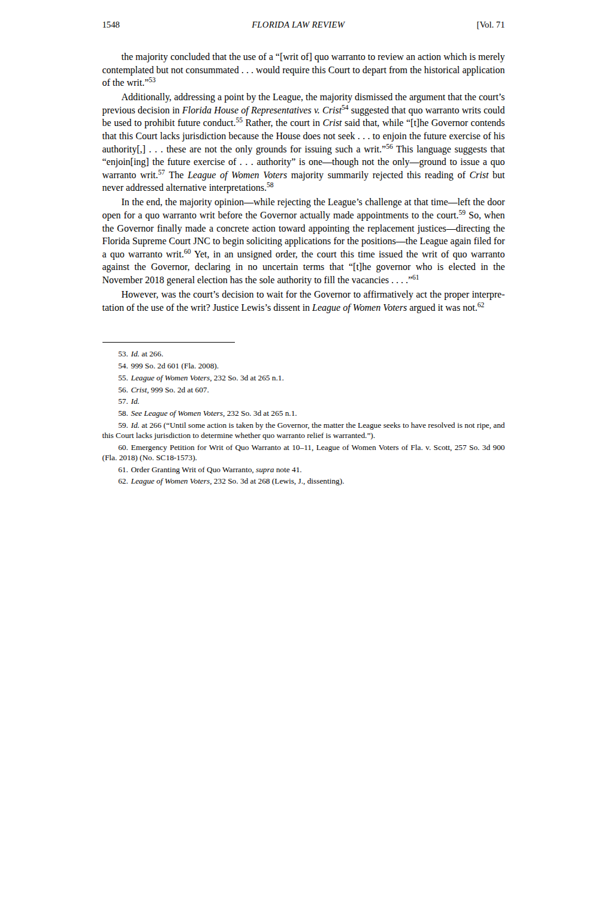1548 FLORIDA LAW REVIEW [Vol. 71
the majority concluded that the use of a “[writ of] quo warranto to review an action which is merely contemplated but not consummated . . . would require this Court to depart from the historical application of the writ.”53
Additionally, addressing a point by the League, the majority dismissed the argument that the court’s previous decision in Florida House of Representatives v. Crist54 suggested that quo warranto writs could be used to prohibit future conduct.55 Rather, the court in Crist said that, while “[t]he Governor contends that this Court lacks jurisdiction because the House does not seek . . . to enjoin the future exercise of his authority[,] . . . these are not the only grounds for issuing such a writ.”56 This language suggests that “enjoin[ing] the future exercise of . . . authority” is one—though not the only—ground to issue a quo warranto writ.57 The League of Women Voters majority summarily rejected this reading of Crist but never addressed alternative interpretations.58
In the end, the majority opinion—while rejecting the League’s challenge at that time—left the door open for a quo warranto writ before the Governor actually made appointments to the court.59 So, when the Governor finally made a concrete action toward appointing the replacement justices—directing the Florida Supreme Court JNC to begin soliciting applications for the positions—the League again filed for a quo warranto writ.60 Yet, in an unsigned order, the court this time issued the writ of quo warranto against the Governor, declaring in no uncertain terms that “[t]he governor who is elected in the November 2018 general election has the sole authority to fill the vacancies . . . .”61
However, was the court’s decision to wait for the Governor to affirmatively act the proper interpretation of the use of the writ? Justice Lewis’s dissent in League of Women Voters argued it was not.62
53.
Id. at 266.
54.
999 So. 2d 601 (Fla. 2008).
55.
League of Women Voters, 232 So. 3d at 265 n.1.
56.
Crist, 999 So. 2d at 607.
57.
Id.
58.
See League of Women Voters, 232 So. 3d at 265 n.1.
59.
Id. at 266 (“Until some action is taken by the Governor, the matter the League seeks to have resolved is not ripe, and this Court lacks jurisdiction to determine whether quo warranto relief is warranted.”).
60.
Emergency Petition for Writ of Quo Warranto at 10–11, League of Women Voters of Fla. v. Scott, 257 So. 3d 900 (Fla. 2018) (No. SC18-1573).
61.
Order Granting Writ of Quo Warranto, supra note 41.
62.
League of Women Voters, 232 So. 3d at 268 (Lewis, J., dissenting).